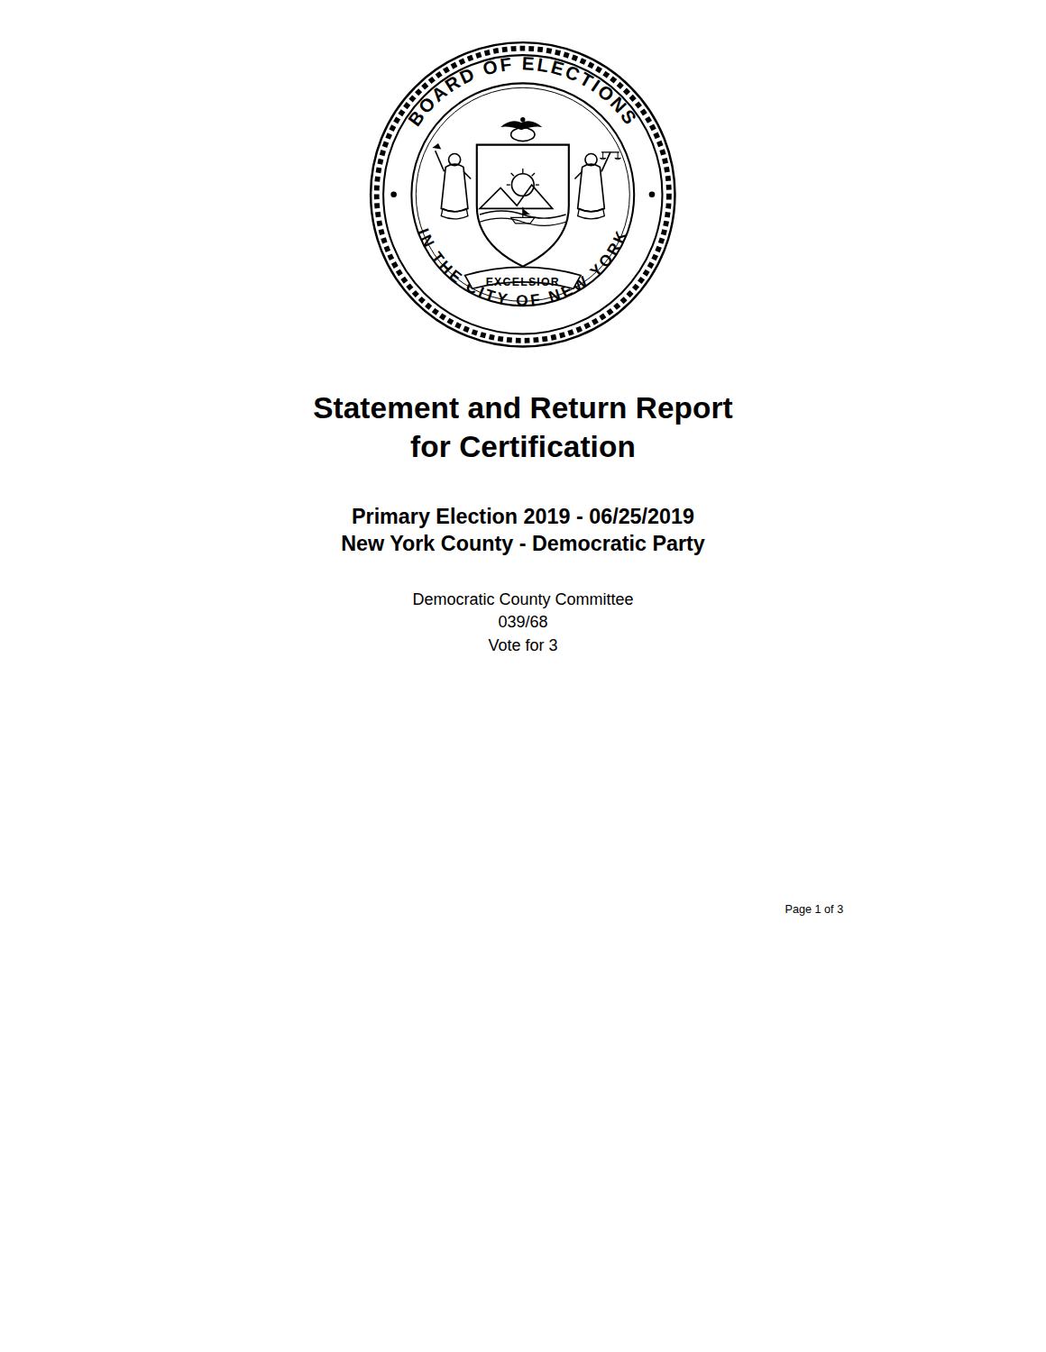BOARD OF ELECTIONS IN THE CITY OF NEW YORK EXCELSIOR
Statement and Return Report
for Certification
Primary Election 2019 - 06/25/2019
New York County - Democratic Party
Democratic County Committee
039/68
Vote for 3
Page 1 of 3